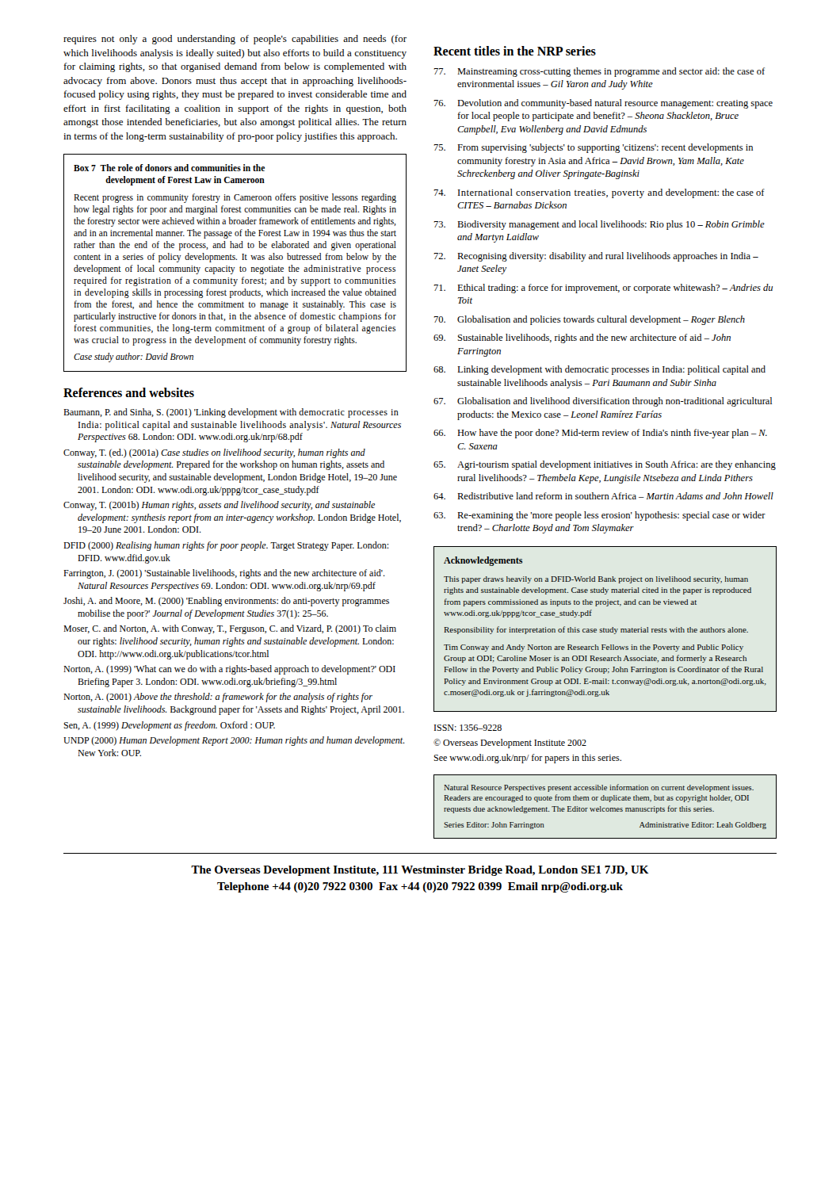requires not only a good understanding of people's capabilities and needs (for which livelihoods analysis is ideally suited) but also efforts to build a constituency for claiming rights, so that organised demand from below is complemented with advocacy from above. Donors must thus accept that in approaching livelihoods-focused policy using rights, they must be prepared to invest considerable time and effort in first facilitating a coalition in support of the rights in question, both amongst those intended beneficiaries, but also amongst political allies. The return in terms of the long-term sustainability of pro-poor policy justifies this approach.
Box 7 The role of donors and communities in the
development of Forest Law in Cameroon
Recent progress in community forestry in Cameroon offers positive lessons regarding how legal rights for poor and marginal forest communities can be made real. Rights in the forestry sector were achieved within a broader framework of entitlements and rights, and in an incremental manner. The passage of the Forest Law in 1994 was thus the start rather than the end of the process, and had to be elaborated and given operational content in a series of policy developments. It was also butressed from below by the development of local community capacity to negotiate the administrative process required for registration of a community forest; and by support to communities in developing skills in processing forest products, which increased the value obtained from the forest, and hence the commitment to manage it sustainably. This case is particularly instructive for donors in that, in the absence of domestic champions for forest communities, the long-term commitment of a group of bilateral agencies was crucial to progress in the development of community forestry rights.
Case study author: David Brown
References and websites
Baumann, P. and Sinha, S. (2001) 'Linking development with democratic processes in India: political capital and sustainable livelihoods analysis'. Natural Resources Perspectives 68. London: ODI. www.odi.org.uk/nrp/68.pdf
Conway, T. (ed.) (2001a) Case studies on livelihood security, human rights and sustainable development. Prepared for the workshop on human rights, assets and livelihood security, and sustainable development, London Bridge Hotel, 19–20 June 2001. London: ODI. www.odi.org.uk/pppg/tcor_case_study.pdf
Conway, T. (2001b) Human rights, assets and livelihood security, and sustainable development: synthesis report from an inter-agency workshop. London Bridge Hotel, 19–20 June 2001. London: ODI.
DFID (2000) Realising human rights for poor people. Target Strategy Paper. London: DFID. www.dfid.gov.uk
Farrington, J. (2001) 'Sustainable livelihoods, rights and the new architecture of aid'. Natural Resources Perspectives 69. London: ODI. www.odi.org.uk/nrp/69.pdf
Joshi, A. and Moore, M. (2000) 'Enabling environments: do anti-poverty programmes mobilise the poor?' Journal of Development Studies 37(1): 25–56.
Moser, C. and Norton, A. with Conway, T., Ferguson, C. and Vizard, P. (2001) To claim our rights: livelihood security, human rights and sustainable development. London: ODI. http://www.odi.org.uk/publications/tcor.html
Norton, A. (1999) 'What can we do with a rights-based approach to development?' ODI Briefing Paper 3. London: ODI. www.odi.org.uk/briefing/3_99.html
Norton, A. (2001) Above the threshold: a framework for the analysis of rights for sustainable livelihoods. Background paper for 'Assets and Rights' Project, April 2001.
Sen, A. (1999) Development as freedom. Oxford : OUP.
UNDP (2000) Human Development Report 2000: Human rights and human development. New York: OUP.
Recent titles in the NRP series
77. Mainstreaming cross-cutting themes in programme and sector aid: the case of environmental issues – Gil Yaron and Judy White
76. Devolution and community-based natural resource management: creating space for local people to participate and benefit? – Sheona Shackleton, Bruce Campbell, Eva Wollenberg and David Edmunds
75. From supervising 'subjects' to supporting 'citizens': recent developments in community forestry in Asia and Africa – David Brown, Yam Malla, Kate Schreckenberg and Oliver Springate-Baginski
74. International conservation treaties, poverty and development: the case of CITES – Barnabas Dickson
73. Biodiversity management and local livelihoods: Rio plus 10 – Robin Grimble and Martyn Laidlaw
72. Recognising diversity: disability and rural livelihoods approaches in India – Janet Seeley
71. Ethical trading: a force for improvement, or corporate whitewash? – Andries du Toit
70. Globalisation and policies towards cultural development – Roger Blench
69. Sustainable livelihoods, rights and the new architecture of aid – John Farrington
68. Linking development with democratic processes in India: political capital and sustainable livelihoods analysis – Pari Baumann and Subir Sinha
67. Globalisation and livelihood diversification through non-traditional agricultural products: the Mexico case – Leonel Ramírez Farías
66. How have the poor done? Mid-term review of India's ninth five-year plan – N. C. Saxena
65. Agri-tourism spatial development initiatives in South Africa: are they enhancing rural livelihoods? – Thembela Kepe, Lungisile Ntsebeza and Linda Pithers
64. Redistributive land reform in southern Africa – Martin Adams and John Howell
63. Re-examining the 'more people less erosion' hypothesis: special case or wider trend? – Charlotte Boyd and Tom Slaymaker
Acknowledgements
This paper draws heavily on a DFID-World Bank project on livelihood security, human rights and sustainable development. Case study material cited in the paper is reproduced from papers commissioned as inputs to the project, and can be viewed at www.odi.org.uk/pppg/tcor_case_study.pdf
Responsibility for interpretation of this case study material rests with the authors alone.
Tim Conway and Andy Norton are Research Fellows in the Poverty and Public Policy Group at ODI; Caroline Moser is an ODI Research Associate, and formerly a Research Fellow in the Poverty and Public Policy Group; John Farrington is Coordinator of the Rural Policy and Environment Group at ODI. E-mail: t.conway@odi.org.uk, a.norton@odi.org.uk, c.moser@odi.org.uk or j.farrington@odi.org.uk
ISSN: 1356–9228
© Overseas Development Institute 2002
See www.odi.org.uk/nrp/ for papers in this series.
Natural Resource Perspectives present accessible information on current development issues. Readers are encouraged to quote from them or duplicate them, but as copyright holder, ODI requests due acknowledgement. The Editor welcomes manuscripts for this series.
Series Editor: John Farrington Administrative Editor: Leah Goldberg
The Overseas Development Institute, 111 Westminster Bridge Road, London SE1 7JD, UK
Telephone +44 (0)20 7922 0300 Fax +44 (0)20 7922 0399 Email nrp@odi.org.uk